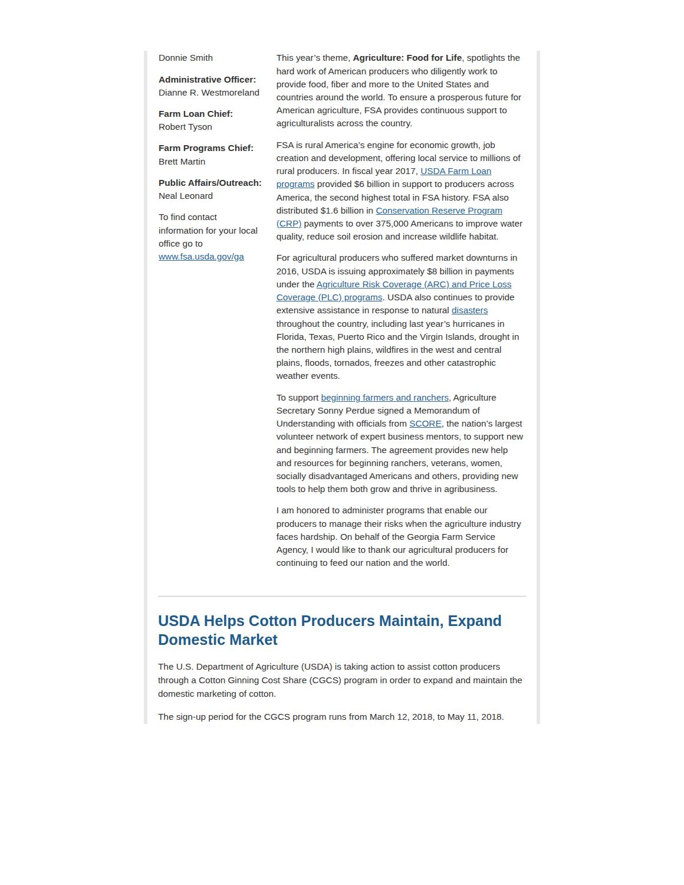| Donnie Smith Administrative Officer: Dianne R. Westmoreland Farm Loan Chief: Robert Tyson Farm Programs Chief: Brett Martin Public Affairs/Outreach: Neal Leonard To find contact information for your local office go to www.fsa.usda.gov/ga | This year’s theme, Agriculture: Food for Life , spotlights the hard work of American producers who diligently work to provide food, fiber and more to the United States and countries around the world. To ensure a prosperous future for American agriculture, FSA provides continuous support to agriculturalists across the country. FSA is rural America’s engine for economic growth, job creation and development, offering local service to millions of rural producers. In fiscal year 2017, USDA Farm Loan programs provided $6 billion in support to producers across America, the second highest total in FSA history. FSA also distributed $1.6 billion in Conservation Reserve Program (CRP) payments to over 375,000 Americans to improve water quality, reduce soil erosion and increase wildlife habitat. For agricultural producers who suffered market downturns in 2016, USDA is issuing approximately $8 billion in payments under the Agriculture Risk Coverage (ARC) and Price Loss Coverage (PLC) programs . USDA also continues to provide extensive assistance in response to natural disasters throughout the country, including last year’s hurricanes in Florida, Texas, Puerto Rico and the Virgin Islands, drought in the northern high plains, wildfires in the west and central plains, floods, tornados, freezes and other catastrophic weather events. To support beginning farmers and ranchers , Agriculture Secretary Sonny Perdue signed a Memorandum of Understanding with officials from SCORE , the nation’s largest volunteer network of expert business mentors, to support new and beginning farmers. The agreement provides new help and resources for beginning ranchers, veterans, women, socially disadvantaged Americans and others, providing new tools to help them both grow and thrive in agribusiness. I am honored to administer programs that enable our producers to manage their risks when the agriculture industry faces hardship. On behalf of the Georgia Farm Service Agency, I would like to thank our agricultural producers for continuing to feed our nation and the world. |
USDA Helps Cotton Producers Maintain, Expand Domestic Market
The U.S. Department of Agriculture (USDA) is taking action to assist cotton producers through a Cotton Ginning Cost Share (CGCS) program in order to expand and maintain the domestic marketing of cotton.
The sign-up period for the CGCS program runs from March 12, 2018, to May 11, 2018.